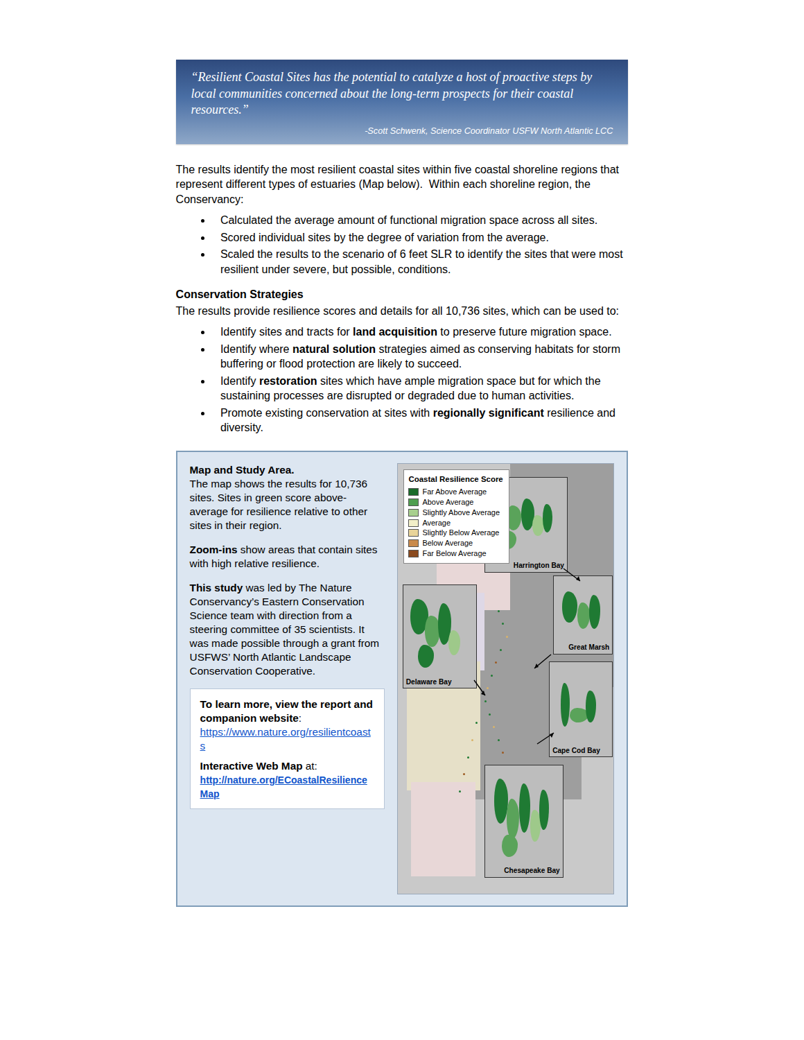“Resilient Coastal Sites has the potential to catalyze a host of proactive steps by local communities concerned about the long-term prospects for their coastal resources.”
-Scott Schwenk, Science Coordinator USFW North Atlantic LCC
The results identify the most resilient coastal sites within five coastal shoreline regions that represent different types of estuaries (Map below). Within each shoreline region, the Conservancy:
Calculated the average amount of functional migration space across all sites.
Scored individual sites by the degree of variation from the average.
Scaled the results to the scenario of 6 feet SLR to identify the sites that were most resilient under severe, but possible, conditions.
Conservation Strategies
The results provide resilience scores and details for all 10,736 sites, which can be used to:
Identify sites and tracts for land acquisition to preserve future migration space.
Identify where natural solution strategies aimed as conserving habitats for storm buffering or flood protection are likely to succeed.
Identify restoration sites which have ample migration space but for which the sustaining processes are disrupted or degraded due to human activities.
Promote existing conservation at sites with regionally significant resilience and diversity.
Map and Study Area.
The map shows the results for 10,736 sites. Sites in green score above-average for resilience relative to other sites in their region.
Zoom-ins show areas that contain sites with high relative resilience.
This study was led by The Nature Conservancy’s Eastern Conservation Science team with direction from a steering committee of 35 scientists. It was made possible through a grant from USFWS’ North Atlantic Landscape Conservation Cooperative.
To learn more, view the report and companion website:
https://www.nature.org/resilientcoasts
Interactive Web Map at:
http://nature.org/ECoastalResilienceMap
Coastal Resilience Score
Far Above Average
Above Average
Slightly Above Average
Average
Slightly Below Average
Below Average
Far Below Average
Harrington Bay
Great Marsh
Delaware Bay
Cape Cod Bay
Chesapeake Bay